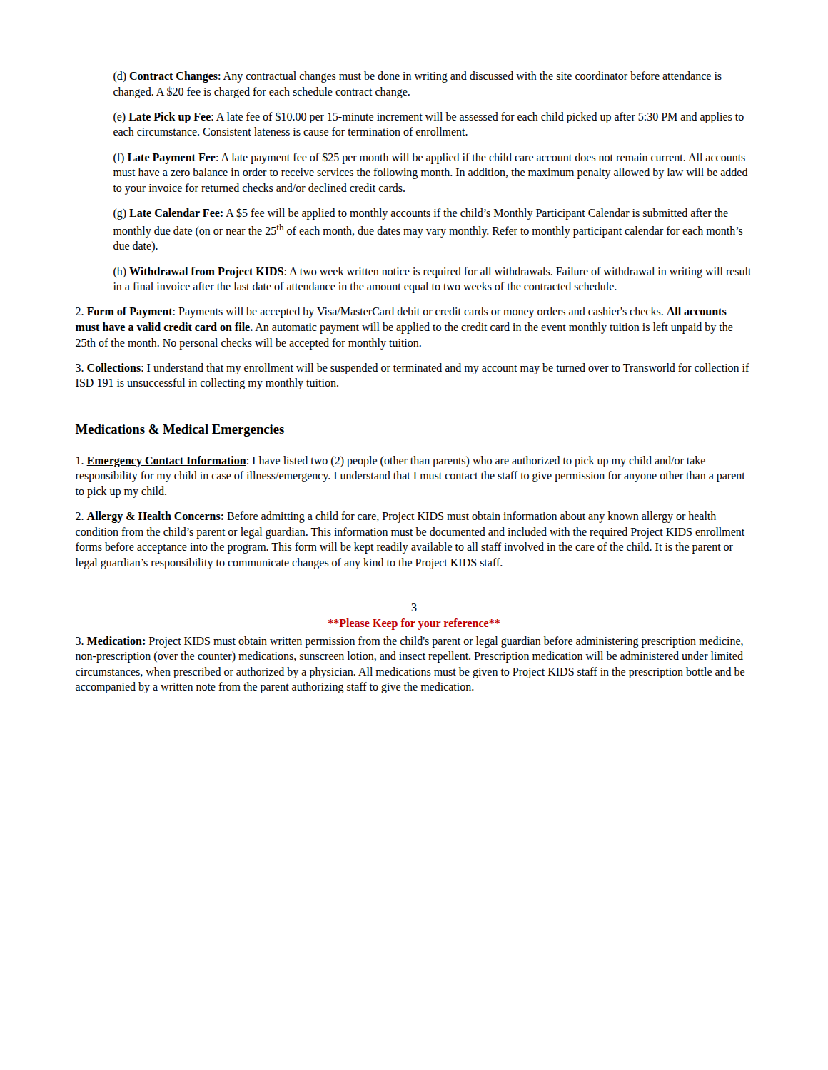(d) Contract Changes: Any contractual changes must be done in writing and discussed with the site coordinator before attendance is changed. A $20 fee is charged for each schedule contract change.
(e) Late Pick up Fee: A late fee of $10.00 per 15-minute increment will be assessed for each child picked up after 5:30 PM and applies to each circumstance. Consistent lateness is cause for termination of enrollment.
(f) Late Payment Fee: A late payment fee of $25 per month will be applied if the child care account does not remain current. All accounts must have a zero balance in order to receive services the following month. In addition, the maximum penalty allowed by law will be added to your invoice for returned checks and/or declined credit cards.
(g) Late Calendar Fee: A $5 fee will be applied to monthly accounts if the child’s Monthly Participant Calendar is submitted after the monthly due date (on or near the 25th of each month, due dates may vary monthly. Refer to monthly participant calendar for each month’s due date).
(h) Withdrawal from Project KIDS: A two week written notice is required for all withdrawals. Failure of withdrawal in writing will result in a final invoice after the last date of attendance in the amount equal to two weeks of the contracted schedule.
2. Form of Payment: Payments will be accepted by Visa/MasterCard debit or credit cards or money orders and cashier's checks. All accounts must have a valid credit card on file. An automatic payment will be applied to the credit card in the event monthly tuition is left unpaid by the 25th of the month. No personal checks will be accepted for monthly tuition.
3. Collections: I understand that my enrollment will be suspended or terminated and my account may be turned over to Transworld for collection if ISD 191 is unsuccessful in collecting my monthly tuition.
Medications & Medical Emergencies
1. Emergency Contact Information: I have listed two (2) people (other than parents) who are authorized to pick up my child and/or take responsibility for my child in case of illness/emergency. I understand that I must contact the staff to give permission for anyone other than a parent to pick up my child.
2. Allergy & Health Concerns: Before admitting a child for care, Project KIDS must obtain information about any known allergy or health condition from the child’s parent or legal guardian. This information must be documented and included with the required Project KIDS enrollment forms before acceptance into the program. This form will be kept readily available to all staff involved in the care of the child. It is the parent or legal guardian’s responsibility to communicate changes of any kind to the Project KIDS staff.
3
**Please Keep for your reference**
3. Medication: Project KIDS must obtain written permission from the child's parent or legal guardian before administering prescription medicine, non-prescription (over the counter) medications, sunscreen lotion, and insect repellent. Prescription medication will be administered under limited circumstances, when prescribed or authorized by a physician. All medications must be given to Project KIDS staff in the prescription bottle and be accompanied by a written note from the parent authorizing staff to give the medication.